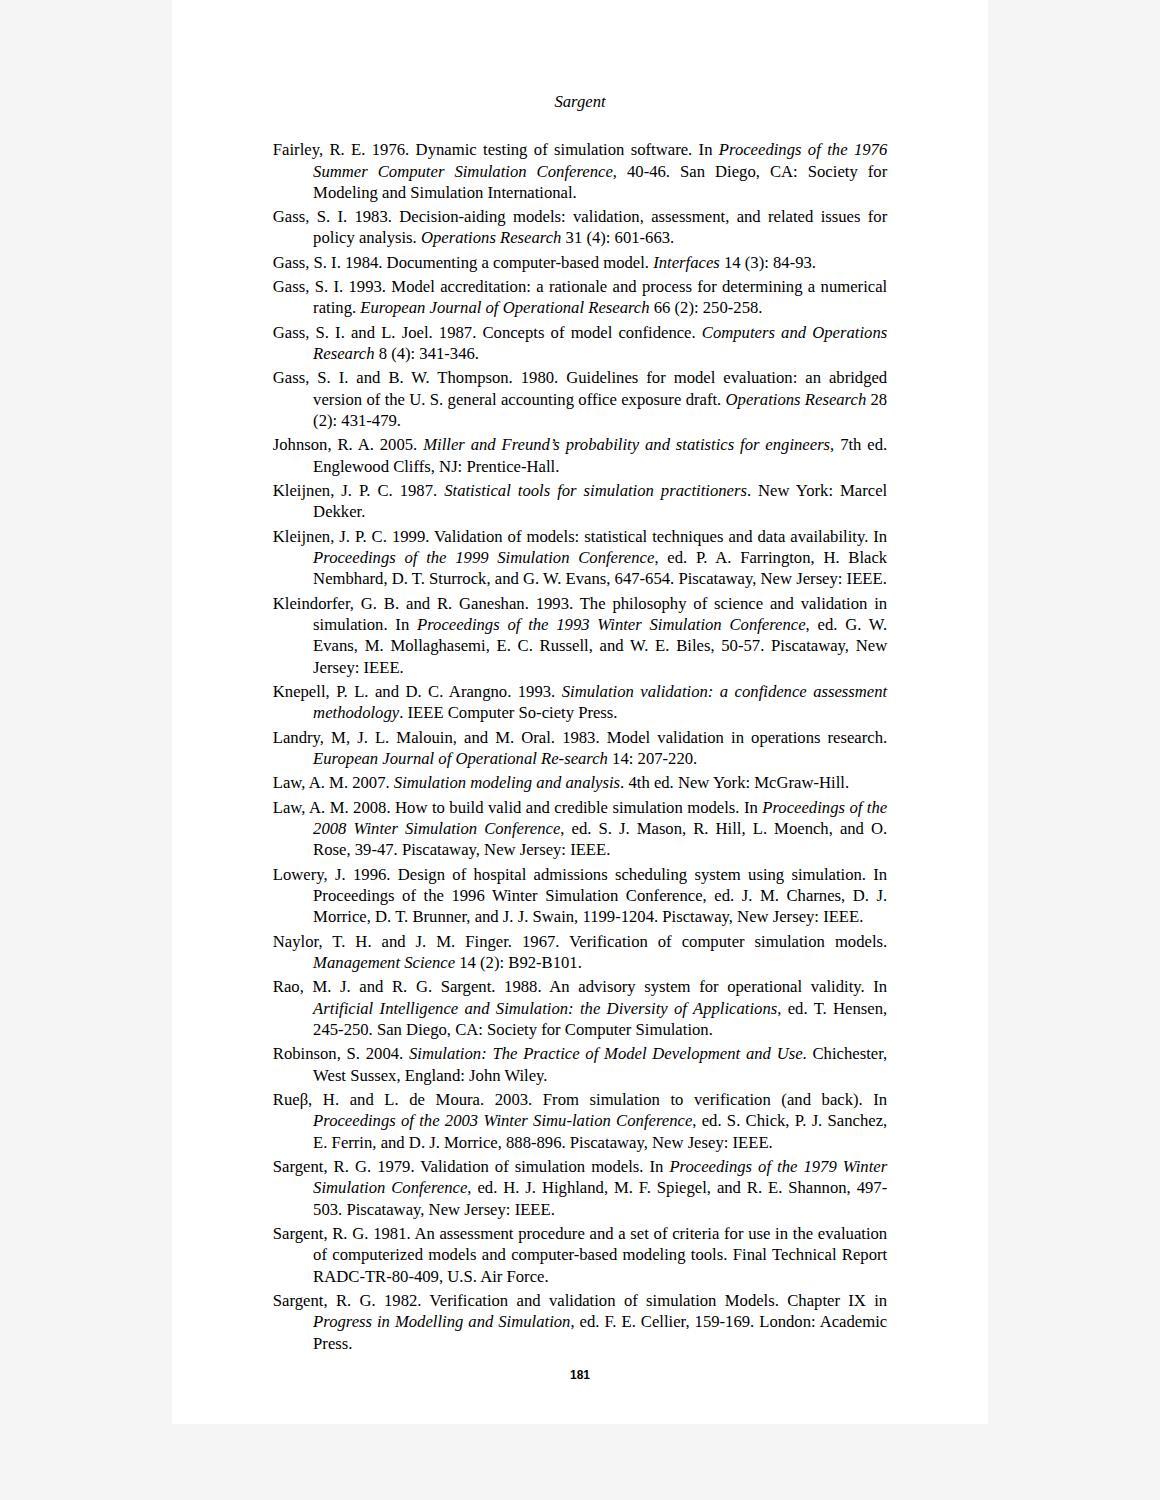Sargent
Fairley, R. E. 1976. Dynamic testing of simulation software. In Proceedings of the 1976 Summer Computer Simulation Conference, 40-46. San Diego, CA: Society for Modeling and Simulation International.
Gass, S. I. 1983. Decision-aiding models: validation, assessment, and related issues for policy analysis. Operations Research 31 (4): 601-663.
Gass, S. I. 1984. Documenting a computer-based model. Interfaces 14 (3): 84-93.
Gass, S. I. 1993. Model accreditation: a rationale and process for determining a numerical rating. European Journal of Operational Research 66 (2): 250-258.
Gass, S. I. and L. Joel. 1987. Concepts of model confidence. Computers and Operations Research 8 (4): 341-346.
Gass, S. I. and B. W. Thompson. 1980. Guidelines for model evaluation: an abridged version of the U. S. general accounting office exposure draft. Operations Research 28 (2): 431-479.
Johnson, R. A. 2005. Miller and Freund’s probability and statistics for engineers, 7th ed. Englewood Cliffs, NJ: Prentice-Hall.
Kleijnen, J. P. C. 1987. Statistical tools for simulation practitioners. New York: Marcel Dekker.
Kleijnen, J. P. C. 1999. Validation of models: statistical techniques and data availability. In Proceedings of the 1999 Simulation Conference, ed. P. A. Farrington, H. Black Nembhard, D. T. Sturrock, and G. W. Evans, 647-654. Piscataway, New Jersey: IEEE.
Kleindorfer, G. B. and R. Ganeshan. 1993. The philosophy of science and validation in simulation. In Proceedings of the 1993 Winter Simulation Conference, ed. G. W. Evans, M. Mollaghasemi, E. C. Russell, and W. E. Biles, 50-57. Piscataway, New Jersey: IEEE.
Knepell, P. L. and D. C. Arangno. 1993. Simulation validation: a confidence assessment methodology. IEEE Computer So-ciety Press.
Landry, M, J. L. Malouin, and M. Oral. 1983. Model validation in operations research. European Journal of Operational Re-search 14: 207-220.
Law, A. M. 2007. Simulation modeling and analysis. 4th ed. New York: McGraw-Hill.
Law, A. M. 2008. How to build valid and credible simulation models. In Proceedings of the 2008 Winter Simulation Conference, ed. S. J. Mason, R. Hill, L. Moench, and O. Rose, 39-47. Piscataway, New Jersey: IEEE.
Lowery, J. 1996. Design of hospital admissions scheduling system using simulation. In Proceedings of the 1996 Winter Simulation Conference, ed. J. M. Charnes, D. J. Morrice, D. T. Brunner, and J. J. Swain, 1199-1204. Pisctaway, New Jersey: IEEE.
Naylor, T. H. and J. M. Finger. 1967. Verification of computer simulation models. Management Science 14 (2): B92-B101.
Rao, M. J. and R. G. Sargent. 1988. An advisory system for operational validity. In Artificial Intelligence and Simulation: the Diversity of Applications, ed. T. Hensen, 245-250. San Diego, CA: Society for Computer Simulation.
Robinson, S. 2004. Simulation: The Practice of Model Development and Use. Chichester, West Sussex, England: John Wiley.
Rueβ, H. and L. de Moura. 2003. From simulation to verification (and back). In Proceedings of the 2003 Winter Simu-lation Conference, ed. S. Chick, P. J. Sanchez, E. Ferrin, and D. J. Morrice, 888-896. Piscataway, New Jesey: IEEE.
Sargent, R. G. 1979. Validation of simulation models. In Proceedings of the 1979 Winter Simulation Conference, ed. H. J. Highland, M. F. Spiegel, and R. E. Shannon, 497-503. Piscataway, New Jersey: IEEE.
Sargent, R. G. 1981. An assessment procedure and a set of criteria for use in the evaluation of computerized models and computer-based modeling tools. Final Technical Report RADC-TR-80-409, U.S. Air Force.
Sargent, R. G. 1982. Verification and validation of simulation Models. Chapter IX in Progress in Modelling and Simulation, ed. F. E. Cellier, 159-169. London: Academic Press.
181